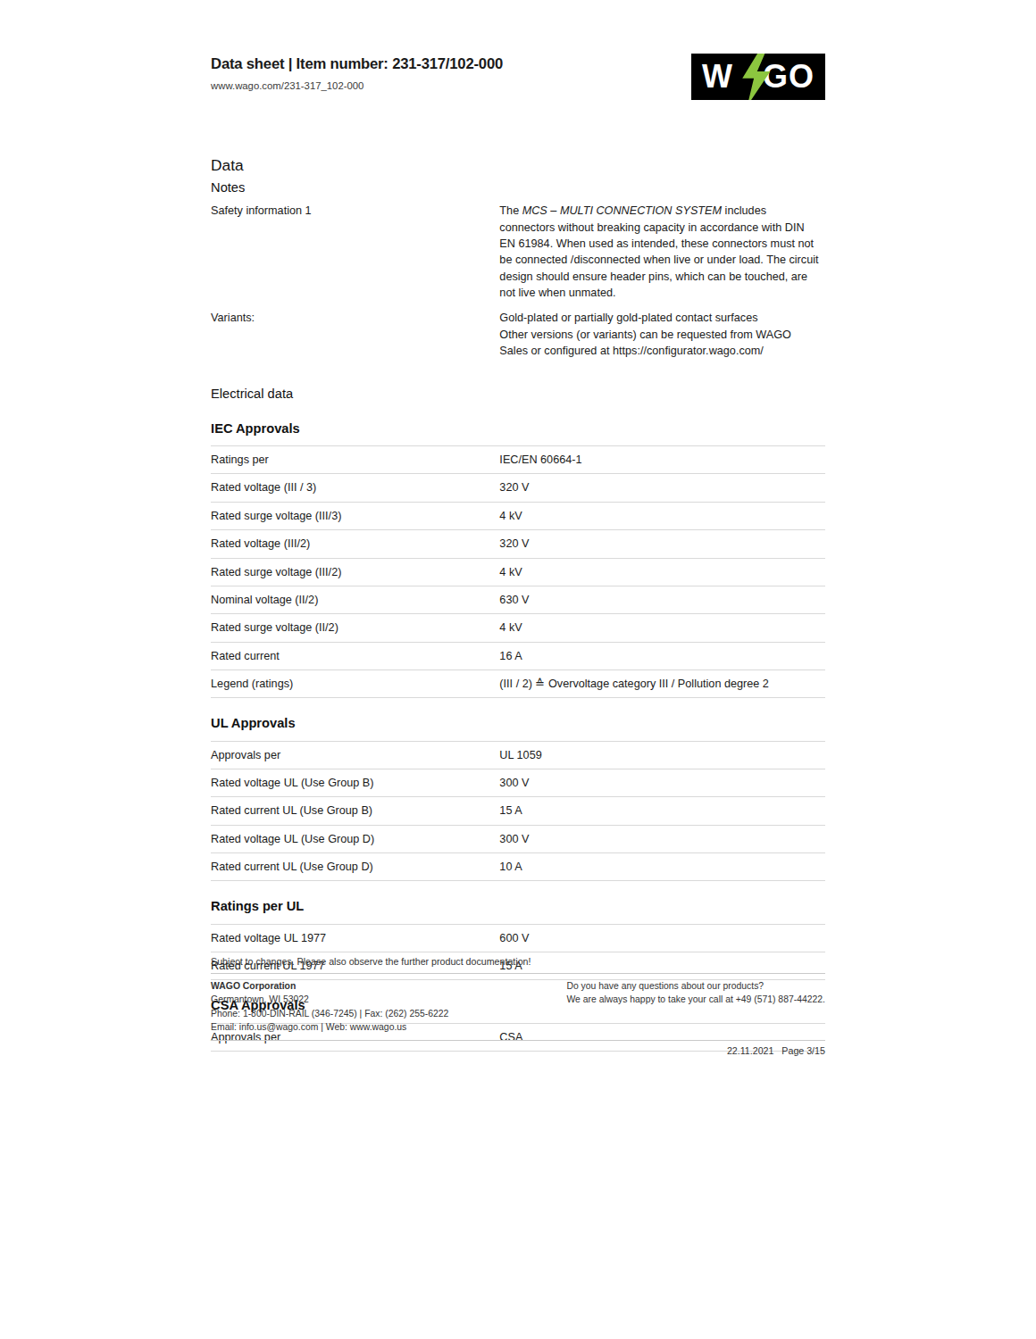Data sheet | Item number: 231-317/102-000
www.wago.com/231-317_102-000
W GO
Data
Notes
| Safety information 1 | The MCS – MULTI CONNECTION SYSTEM includes connectors without breaking capacity in accordance with DIN EN 61984. When used as intended, these connectors must not be connected /disconnected when live or under load. The circuit design should ensure header pins, which can be touched, are not live when unmated. |
| Variants: | Gold-plated or partially gold-plated contact surfaces Other versions (or variants) can be requested from WAGO Sales or configured at https://configurator.wago.com/ |
Electrical data
IEC Approvals
| Ratings per | IEC/EN 60664-1 |
| Rated voltage (III / 3) | 320 V |
| Rated surge voltage (III/3) | 4 kV |
| Rated voltage (III/2) | 320 V |
| Rated surge voltage (III/2) | 4 kV |
| Nominal voltage (II/2) | 630 V |
| Rated surge voltage (II/2) | 4 kV |
| Rated current | 16 A |
| Legend (ratings) | (III / 2) ≙ Overvoltage category III / Pollution degree 2 |
UL Approvals
| Approvals per | UL 1059 |
| Rated voltage UL (Use Group B) | 300 V |
| Rated current UL (Use Group B) | 15 A |
| Rated voltage UL (Use Group D) | 300 V |
| Rated current UL (Use Group D) | 10 A |
Ratings per UL
| Rated voltage UL 1977 | 600 V |
| Rated current UL 1977 | 15 A |
CSA Approvals
| Approvals per | CSA |
Subject to changes. Please also observe the further product documentation!
WAGO Corporation
Germantown, WI 53022
Phone: 1-800-DIN-RAIL (346-7245) | Fax: (262) 255-6222
Email: info.us@wago.com | Web: www.wago.us
Do you have any questions about our products?
We are always happy to take your call at +49 (571) 887-44222.
22.11.2021 Page 3/15